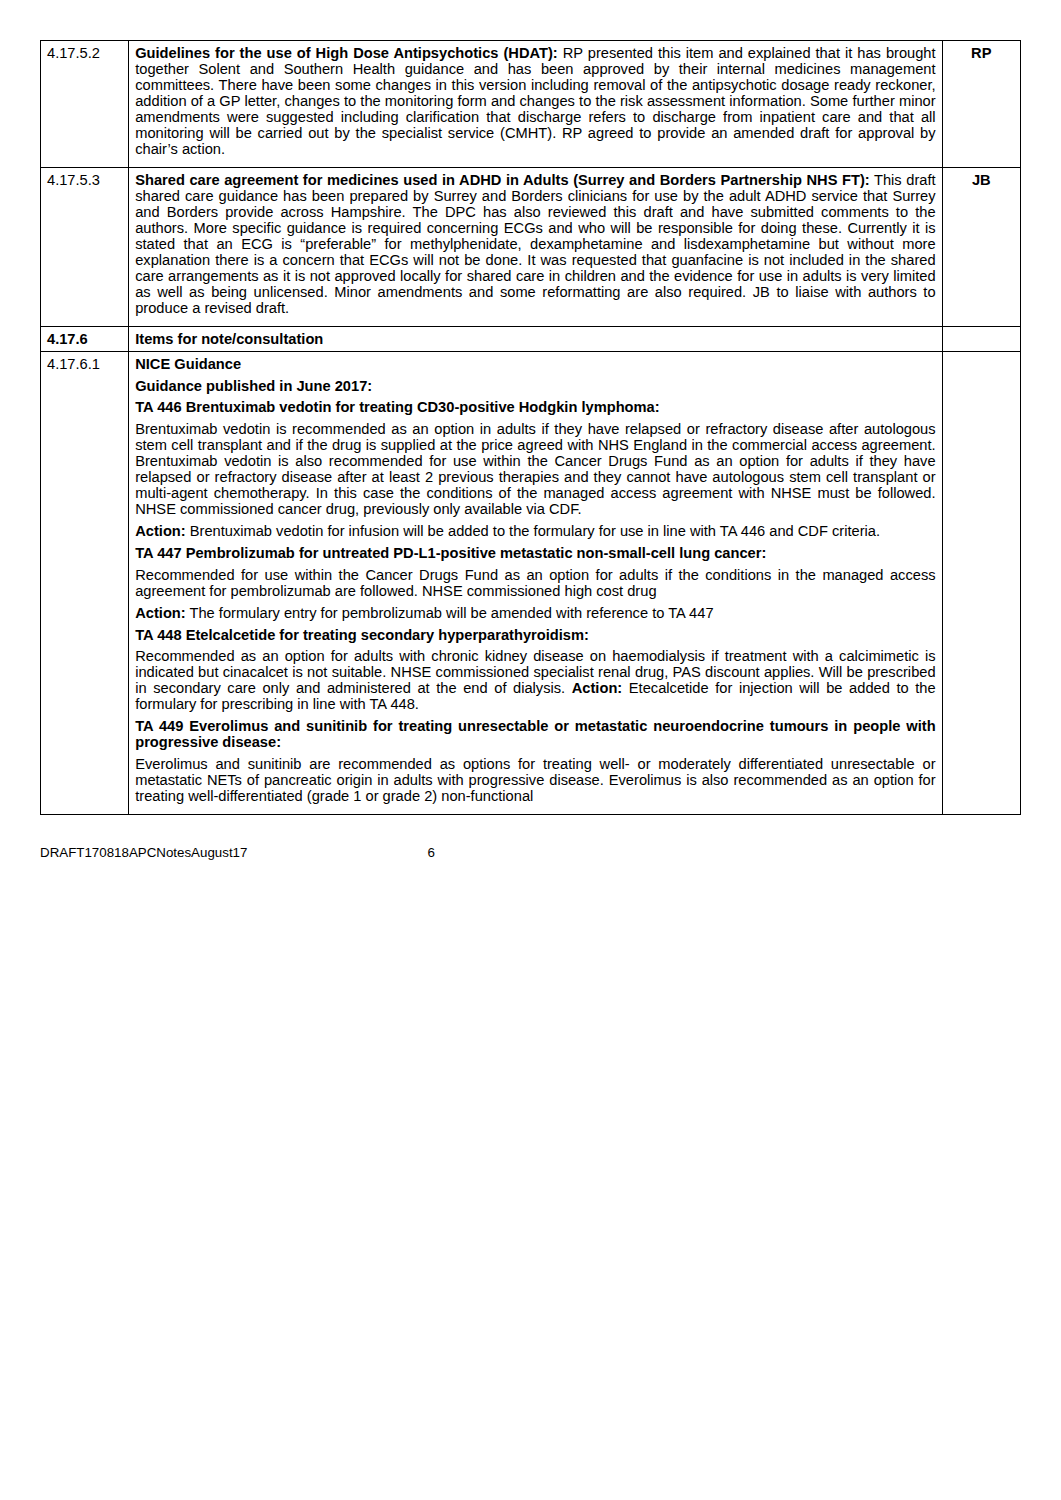| 4.17.5.2 | Guidelines for the use of High Dose Antipsychotics (HDAT): RP presented this item and explained that it has brought together Solent and Southern Health guidance and has been approved by their internal medicines management committees. There have been some changes in this version including removal of the antipsychotic dosage ready reckoner, addition of a GP letter, changes to the monitoring form and changes to the risk assessment information. Some further minor amendments were suggested including clarification that discharge refers to discharge from inpatient care and that all monitoring will be carried out by the specialist service (CMHT). RP agreed to provide an amended draft for approval by chair’s action. | RP |
| 4.17.5.3 | Shared care agreement for medicines used in ADHD in Adults (Surrey and Borders Partnership NHS FT): This draft shared care guidance has been prepared by Surrey and Borders clinicians for use by the adult ADHD service that Surrey and Borders provide across Hampshire. The DPC has also reviewed this draft and have submitted comments to the authors. More specific guidance is required concerning ECGs and who will be responsible for doing these. Currently it is stated that an ECG is “preferable” for methylphenidate, dexamphetamine and lisdexamphetamine but without more explanation there is a concern that ECGs will not be done. It was requested that guanfacine is not included in the shared care arrangements as it is not approved locally for shared care in children and the evidence for use in adults is very limited as well as being unlicensed. Minor amendments and some reformatting are also required. JB to liaise with authors to produce a revised draft. | JB |
| 4.17.6 | Items for note/consultation | |
| 4.17.6.1 | NICE Guidance Guidance published in June 2017: TA 446 Brentuximab vedotin for treating CD30-positive Hodgkin lymphoma: Brentuximab vedotin is recommended as an option in adults if they have relapsed or refractory disease after autologous stem cell transplant and if the drug is supplied at the price agreed with NHS England in the commercial access agreement. Brentuximab vedotin is also recommended for use within the Cancer Drugs Fund as an option for adults if they have relapsed or refractory disease after at least 2 previous therapies and they cannot have autologous stem cell transplant or multi-agent chemotherapy. In this case the conditions of the managed access agreement with NHSE must be followed. NHSE commissioned cancer drug, previously only available via CDF. Action: Brentuximab vedotin for infusion will be added to the formulary for use in line with TA 446 and CDF criteria. TA 447 Pembrolizumab for untreated PD-L1-positive metastatic non-small-cell lung cancer: Recommended for use within the Cancer Drugs Fund as an option for adults if the conditions in the managed access agreement for pembrolizumab are followed. NHSE commissioned high cost drug Action: The formulary entry for pembrolizumab will be amended with reference to TA 447 TA 448 Etelcalcetide for treating secondary hyperparathyroidism: Recommended as an option for adults with chronic kidney disease on haemodialysis if treatment with a calcimimetic is indicated but cinacalcet is not suitable. NHSE commissioned specialist renal drug, PAS discount applies. Will be prescribed in secondary care only and administered at the end of dialysis. Action: Etecalcetide for injection will be added to the formulary for prescribing in line with TA 448. TA 449 Everolimus and sunitinib for treating unresectable or metastatic neuroendocrine tumours in people with progressive disease: Everolimus and sunitinib are recommended as options for treating well- or moderately differentiated unresectable or metastatic NETs of pancreatic origin in adults with progressive disease. Everolimus is also recommended as an option for treating well-differentiated (grade 1 or grade 2) non-functional | |
DRAFT170818APCNotesAugust176